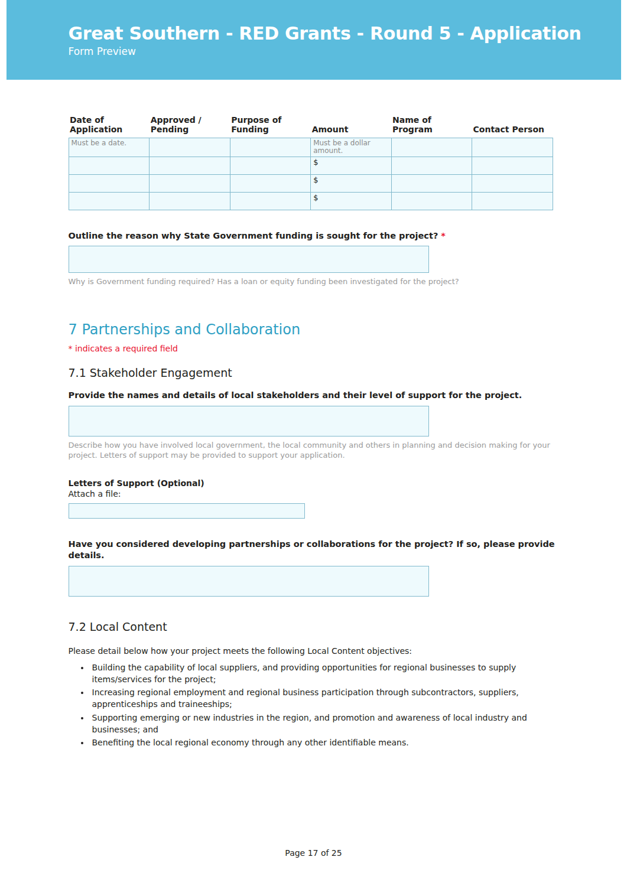Great Southern - RED Grants - Round 5 - Application
Form Preview
| Date of Application | Approved / Pending | Purpose of Funding | Amount | Name of Program | Contact Person |
| --- | --- | --- | --- | --- | --- |
| Must be a date. | | | Must be a dollar amount. | | |
| | | | $ | | |
| | | | $ | | |
| | | | $ | | |
Outline the reason why State Government funding is sought for the project? *
Why is Government funding required? Has a loan or equity funding been investigated for the project?
7 Partnerships and Collaboration
* indicates a required field
7.1 Stakeholder Engagement
Provide the names and details of local stakeholders and their level of support for the project.
Describe how you have involved local government, the local community and others in planning and decision making for your project. Letters of support may be provided to support your application.
Letters of Support (Optional)
Attach a file:
Have you considered developing partnerships or collaborations for the project? If so, please provide details.
7.2 Local Content
Please detail below how your project meets the following Local Content objectives:
Building the capability of local suppliers, and providing opportunities for regional businesses to supply items/services for the project;
Increasing regional employment and regional business participation through subcontractors, suppliers, apprenticeships and traineeships;
Supporting emerging or new industries in the region, and promotion and awareness of local industry and businesses; and
Benefiting the local regional economy through any other identifiable means.
Page 17 of 25